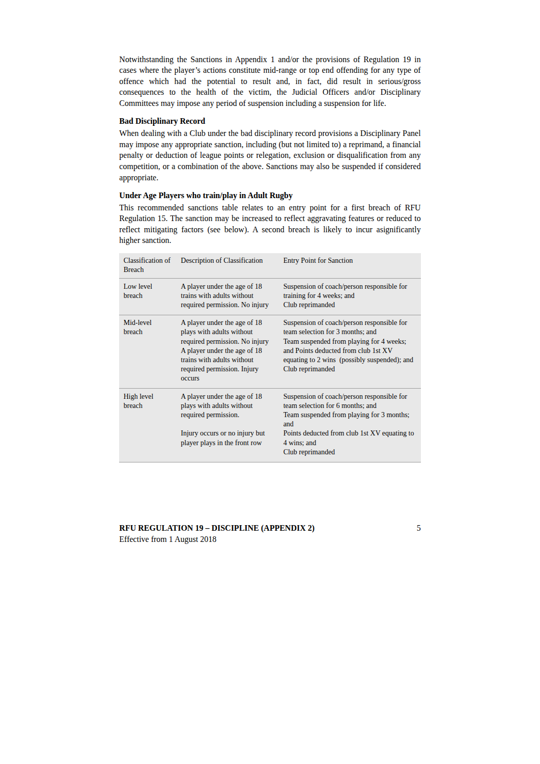Notwithstanding the Sanctions in Appendix 1 and/or the provisions of Regulation 19 in cases where the player’s actions constitute mid-range or top end offending for any type of offence which had the potential to result and, in fact, did result in serious/gross consequences to the health of the victim, the Judicial Officers and/or Disciplinary Committees may impose any period of suspension including a suspension for life.
Bad Disciplinary Record
When dealing with a Club under the bad disciplinary record provisions a Disciplinary Panel may impose any appropriate sanction, including (but not limited to) a reprimand, a financial penalty or deduction of league points or relegation, exclusion or disqualification from any competition, or a combination of the above. Sanctions may also be suspended if considered appropriate.
Under Age Players who train/play in Adult Rugby
This recommended sanctions table relates to an entry point for a first breach of RFU Regulation 15. The sanction may be increased to reflect aggravating features or reduced to reflect mitigating factors (see below). A second breach is likely to incur asignificantly higher sanction.
| Classification of Breach | Description of Classification | Entry Point for Sanction |
| --- | --- | --- |
| Low level breach | A player under the age of 18 trains with adults without required permission. No injury | Suspension of coach/person responsible for training for 4 weeks; and Club reprimanded |
| Mid-level breach | A player under the age of 18 plays with adults without required permission. No injury A player under the age of 18 trains with adults without required permission. Injury occurs | Suspension of coach/person responsible for team selection for 3 months; and Team suspended from playing for 4 weeks; and Points deducted from club 1st XV equating to 2 wins (possibly suspended); and Club reprimanded |
| High level breach | A player under the age of 18 plays with adults without required permission. Injury occurs or no injury but player plays in the front row | Suspension of coach/person responsible for team selection for 6 months; and Team suspended from playing for 3 months; and Points deducted from club 1st XV equating to 4 wins; and Club reprimanded |
RFU REGULATION 19 – DISCIPLINE (APPENDIX 2) 5 Effective from 1 August 2018